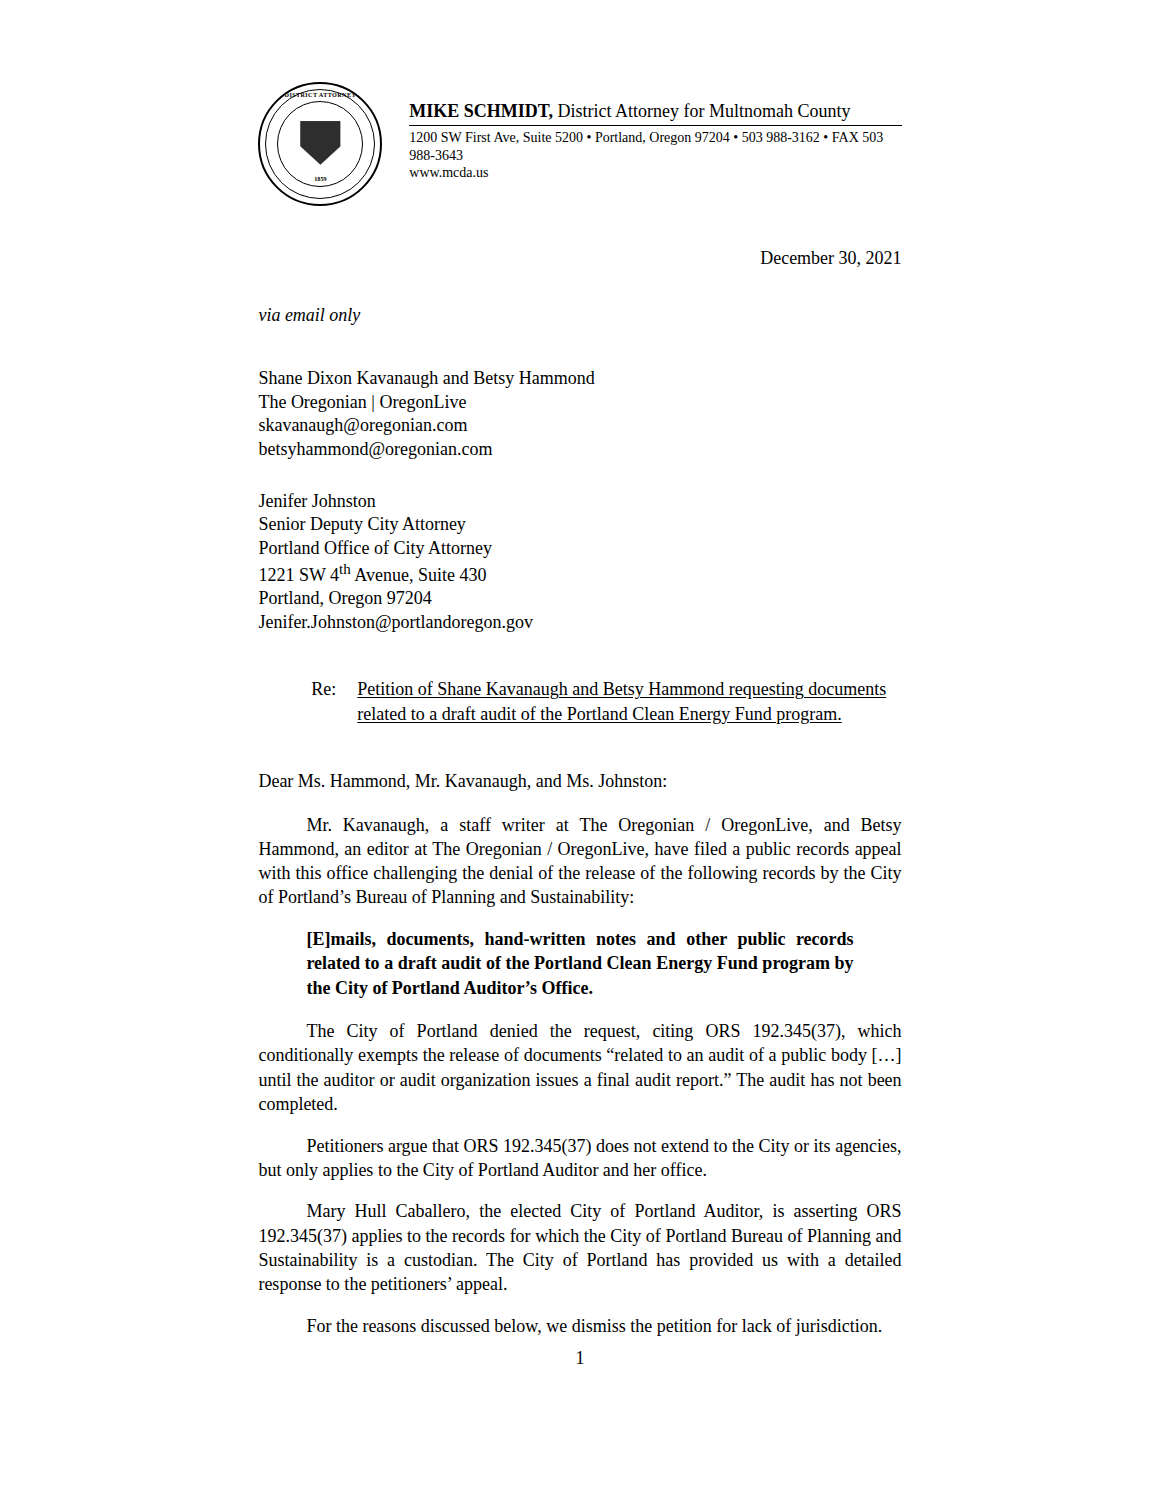District Attorney State of Oregon Multnomah County 1859
MIKE SCHMIDT, District Attorney for Multnomah County
1200 SW First Ave, Suite 5200 • Portland, Oregon 97204 • 503 988-3162 • FAX 503 988-3643
www.mcda.us
December 30, 2021
via email only
Shane Dixon Kavanaugh and Betsy Hammond
The Oregonian | OregonLive
skavanaugh@oregonian.com
betsyhammond@oregonian.com
Jenifer Johnston
Senior Deputy City Attorney
Portland Office of City Attorney
1221 SW 4th Avenue, Suite 430
Portland, Oregon 97204
Jenifer.Johnston@portlandoregon.gov
Re:
Petition of Shane Kavanaugh and Betsy Hammond requesting documents related to a draft audit of the Portland Clean Energy Fund program.
Dear Ms. Hammond, Mr. Kavanaugh, and Ms. Johnston:
Mr. Kavanaugh, a staff writer at The Oregonian / OregonLive, and Betsy Hammond, an editor at The Oregonian / OregonLive, have filed a public records appeal with this office challenging the denial of the release of the following records by the City of Portland’s Bureau of Planning and Sustainability:
[E]mails, documents, hand-written notes and other public records related to a draft audit of the Portland Clean Energy Fund program by the City of Portland Auditor’s Office.
The City of Portland denied the request, citing ORS 192.345(37), which conditionally exempts the release of documents “related to an audit of a public body […] until the auditor or audit organization issues a final audit report.” The audit has not been completed.
Petitioners argue that ORS 192.345(37) does not extend to the City or its agencies, but only applies to the City of Portland Auditor and her office.
Mary Hull Caballero, the elected City of Portland Auditor, is asserting ORS 192.345(37) applies to the records for which the City of Portland Bureau of Planning and Sustainability is a custodian. The City of Portland has provided us with a detailed response to the petitioners’ appeal.
For the reasons discussed below, we dismiss the petition for lack of jurisdiction.
1